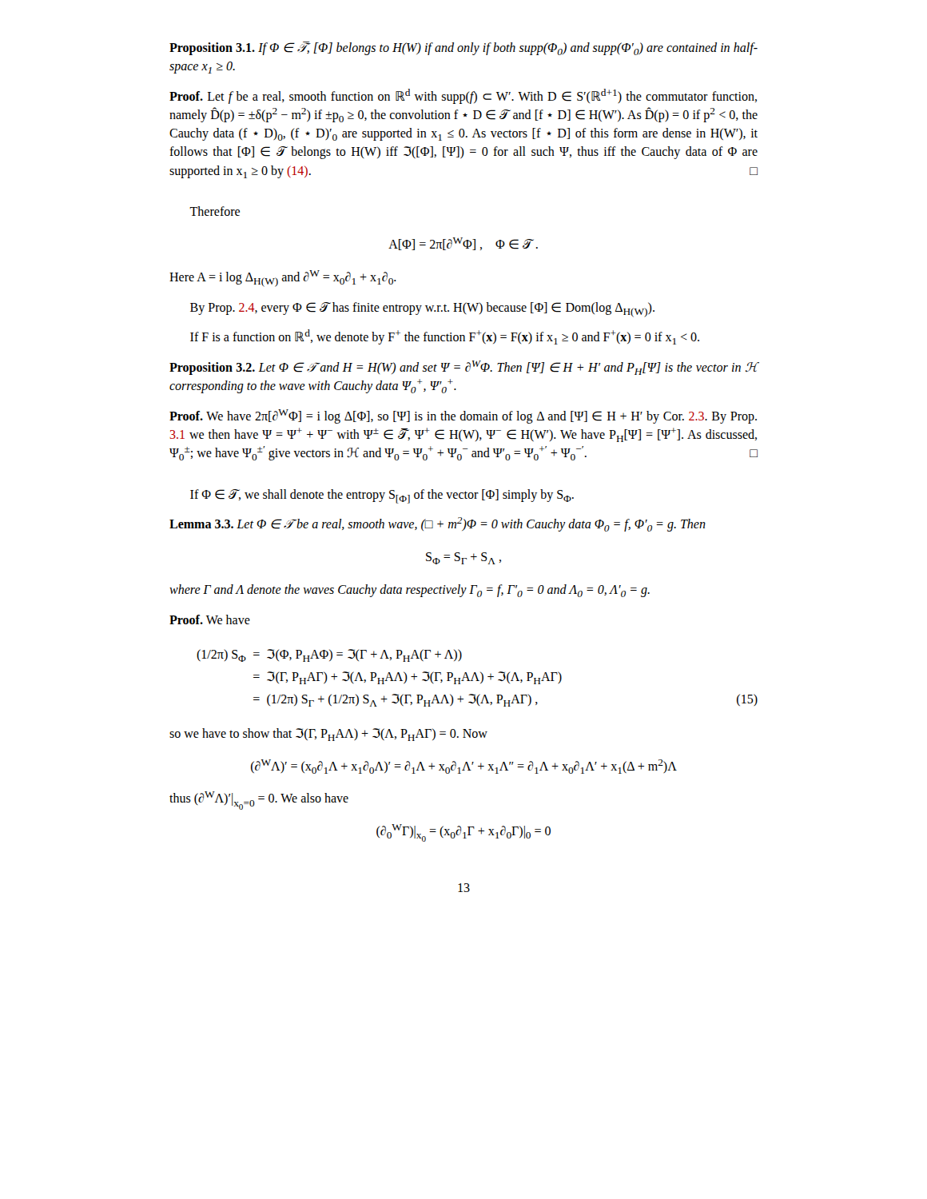Proposition 3.1. If Φ ∈ 𝒯̅, [Φ] belongs to H(W) if and only if both supp(Φ0) and supp(Φ′0) are contained in half-space x1 ≥ 0.
Proof. Let f be a real, smooth function on ℝd with supp(f) ⊂ W′. With D ∈ S′(ℝd+1) the commutator function, namely D̂(p) = ±δ(p2 − m2) if ±p0 ≥ 0, the convolution f ⋆ D ∈ 𝒯 and [f ⋆ D] ∈ H(W′). As D̂(p) = 0 if p2 < 0, the Cauchy data (f ⋆ D)0, (f ⋆ D)′0 are supported in x1 ≤ 0. As vectors [f ⋆ D] of this form are dense in H(W′), it follows that [Φ] ∈ 𝒯 belongs to H(W) iff ℑ([Φ], [Ψ]) = 0 for all such Ψ, thus iff the Cauchy data of Φ are supported in x1 ≥ 0 by (14). □
Therefore
A[Φ] = 2π[∂WΦ] , Φ ∈ 𝒯 .
Here A = i log ΔH(W) and ∂W = x0∂1 + x1∂0.
By Prop. 2.4, every Φ ∈ 𝒯 has finite entropy w.r.t. H(W) because [Φ] ∈ Dom(log ΔH(W)).
If F is a function on ℝd, we denote by F+ the function F+(x) = F(x) if x1 ≥ 0 and F+(x) = 0 if x1 < 0.
Proposition 3.2. Let Φ ∈ 𝒯 and H = H(W) and set Ψ = ∂WΦ. Then [Ψ] ∈ H + H′ and PH[Ψ] is the vector in ℋ corresponding to the wave with Cauchy data Ψ0+, Ψ′0+.
Proof. We have 2π[∂WΦ] = i log Δ[Φ], so [Ψ] is in the domain of log Δ and [Ψ] ∈ H + H′ by Cor. 2.3. By Prop. 3.1 we then have Ψ = Ψ+ + Ψ− with Ψ± ∈ 𝒯̅, Ψ+ ∈ H(W), Ψ− ∈ H(W′). We have PH[Ψ] = [Ψ+]. As discussed, Ψ0±; we have Ψ0±′ give vectors in ℋ and Ψ0 = Ψ0+ + Ψ0− and Ψ′0 = Ψ0+′ + Ψ0−′. □
If Φ ∈ 𝒯, we shall denote the entropy S[Φ] of the vector [Φ] simply by SΦ.
Lemma 3.3. Let Φ ∈ 𝒯 be a real, smooth wave, (□ + m2)Φ = 0 with Cauchy data Φ0 = f, Φ′0 = g. Then
SΦ = SΓ + SΛ ,
where Γ and Λ denote the waves Cauchy data respectively Γ0 = f, Γ′0 = 0 and Λ0 = 0, Λ′0 = g.
Proof. We have
| (1/2π) S Φ | = | ℑ(Φ, P H AΦ) = ℑ(Γ + Λ, P H A(Γ + Λ)) | |
| | = | ℑ(Γ, P H AΓ) + ℑ(Λ, P H AΛ) + ℑ(Γ, P H AΛ) + ℑ(Λ, P H AΓ) | |
| | = | (1/2π) S Γ + (1/2π) S Λ + ℑ(Γ, P H AΛ) + ℑ(Λ, P H AΓ) , | (15) |
so we have to show that ℑ(Γ, PHAΛ) + ℑ(Λ, PHAΓ) = 0. Now
(∂WΛ)′ = (x0∂1Λ + x1∂0Λ)′ = ∂1Λ + x0∂1Λ′ + x1Λ″ = ∂1Λ + x0∂1Λ′ + x1(Δ + m2)Λ
thus (∂WΛ)′|x0=0 = 0. We also have
(∂0WΓ)|x0 = (x0∂1Γ + x1∂0Γ)|0 = 0
13